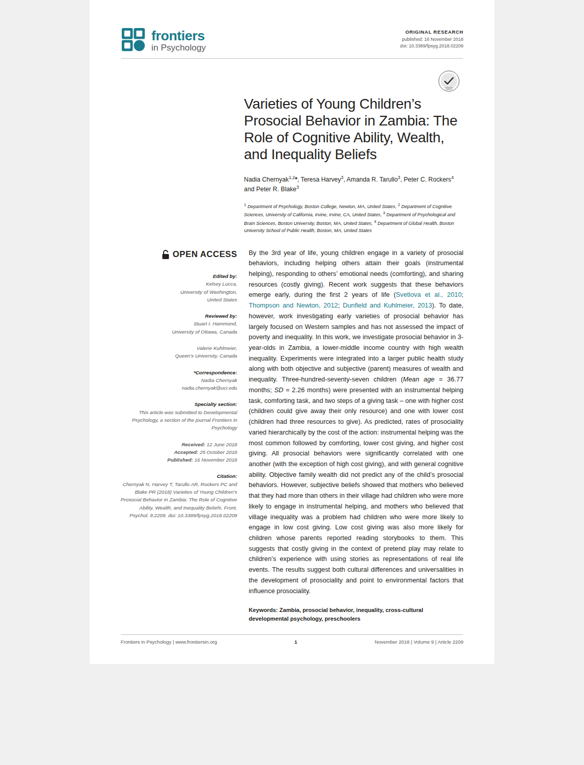frontiers in Psychology
ORIGINAL RESEARCH
published: 16 November 2018
doi: 10.3389/fpsyg.2018.02209
Check for updates
Varieties of Young Children’s Prosocial Behavior in Zambia: The Role of Cognitive Ability, Wealth, and Inequality Beliefs
Nadia Chernyak1,2*, Teresa Harvey3, Amanda R. Tarullo3, Peter C. Rockers4 and Peter R. Blake3
1 Department of Psychology, Boston College, Newton, MA, United States, 2 Department of Cognitive Sciences, University of California, Irvine, Irvine, CA, United States, 3 Department of Psychological and Brain Sciences, Boston University, Boston, MA, United States, 4 Department of Global Health, Boston University School of Public Health, Boston, MA, United States
OPEN ACCESS
Edited by:
Kelsey Lucca,
University of Washington,
United States
Reviewed by:
Stuart I. Hammond,
University of Ottawa, Canada
Valerie Kuhlmeier,
Queen’s University, Canada
*Correspondence:
Nadia Chernyak
nadia.chernyak@uci.edu
Specialty section:
This article was submitted to Developmental Psychology, a section of the journal Frontiers in Psychology
Received: 12 June 2018
Accepted: 25 October 2018
Published: 16 November 2018
Citation:
Chernyak N, Harvey T, Tarullo AR, Rockers PC and Blake PR (2018) Varieties of Young Children’s Prosocial Behavior in Zambia: The Role of Cognitive Ability, Wealth, and Inequality Beliefs. Front. Psychol. 9:2209. doi: 10.3389/fpsyg.2018.02209
By the 3rd year of life, young children engage in a variety of prosocial behaviors, including helping others attain their goals (instrumental helping), responding to others’ emotional needs (comforting), and sharing resources (costly giving). Recent work suggests that these behaviors emerge early, during the first 2 years of life (Svetlova et al., 2010; Thompson and Newton, 2012; Dunfield and Kuhlmeier, 2013). To date, however, work investigating early varieties of prosocial behavior has largely focused on Western samples and has not assessed the impact of poverty and inequality. In this work, we investigate prosocial behavior in 3-year-olds in Zambia, a lower-middle income country with high wealth inequality. Experiments were integrated into a larger public health study along with both objective and subjective (parent) measures of wealth and inequality. Three-hundred-seventy-seven children (Mean age = 36.77 months; SD = 2.26 months) were presented with an instrumental helping task, comforting task, and two steps of a giving task – one with higher cost (children could give away their only resource) and one with lower cost (children had three resources to give). As predicted, rates of prosociality varied hierarchically by the cost of the action: instrumental helping was the most common followed by comforting, lower cost giving, and higher cost giving. All prosocial behaviors were significantly correlated with one another (with the exception of high cost giving), and with general cognitive ability. Objective family wealth did not predict any of the child’s prosocial behaviors. However, subjective beliefs showed that mothers who believed that they had more than others in their village had children who were more likely to engage in instrumental helping, and mothers who believed that village inequality was a problem had children who were more likely to engage in low cost giving. Low cost giving was also more likely for children whose parents reported reading storybooks to them. This suggests that costly giving in the context of pretend play may relate to children’s experience with using stories as representations of real life events. The results suggest both cultural differences and universalities in the development of prosociality and point to environmental factors that influence prosociality.
Keywords: Zambia, prosocial behavior, inequality, cross-cultural developmental psychology, preschoolers
Frontiers in Psychology | www.frontiersin.org 1 November 2018 | Volume 9 | Article 2209